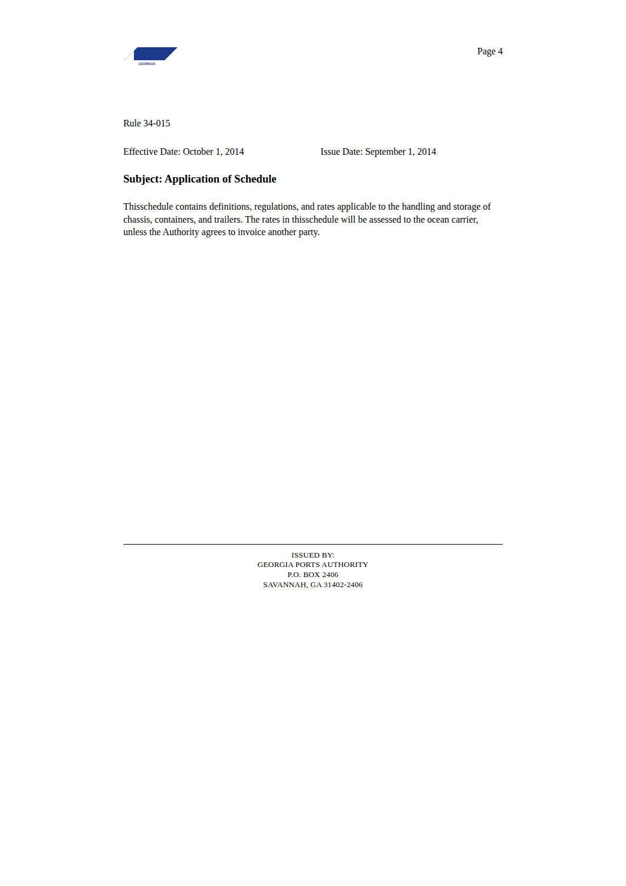GEORGIA PORTS
Page 4
Rule 34-015
Effective Date: October 1, 2014
Issue Date: September 1, 2014
Subject: Application of Schedule
Thisschedule contains definitions, regulations, and rates applicable to the handling and storage of chassis, containers, and trailers. The rates in thisschedule will be assessed to the ocean carrier, unless the Authority agrees to invoice another party.
ISSUED BY:
GEORGIA PORTS AUTHORITY
P.O. BOX 2406
SAVANNAH, GA 31402-2406